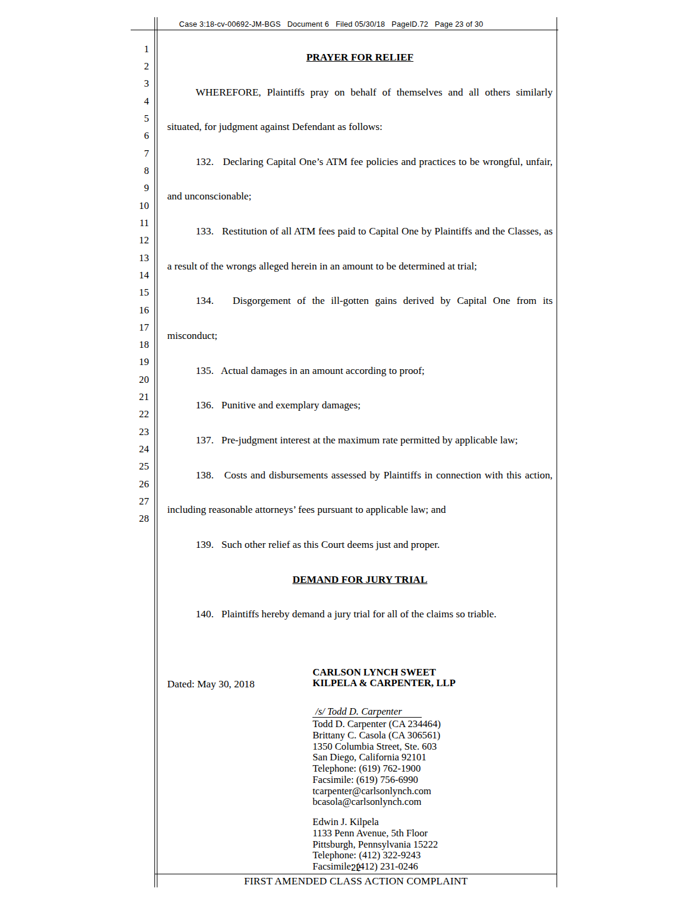Case 3:18-cv-00692-JM-BGS Document 6 Filed 05/30/18 PageID.72 Page 23 of 30
1
2
3
4
5
6
7
8
9
10
11
12
13
14
15
16
17
18
19
20
21
22
23
24
25
26
27
28
PRAYER FOR RELIEF
WHEREFORE, Plaintiffs pray on behalf of themselves and all others similarly situated, for judgment against Defendant as follows:
132. Declaring Capital One’s ATM fee policies and practices to be wrongful, unfair, and unconscionable;
133. Restitution of all ATM fees paid to Capital One by Plaintiffs and the Classes, as a result of the wrongs alleged herein in an amount to be determined at trial;
134. Disgorgement of the ill-gotten gains derived by Capital One from its misconduct;
135. Actual damages in an amount according to proof;
136. Punitive and exemplary damages;
137. Pre-judgment interest at the maximum rate permitted by applicable law;
138. Costs and disbursements assessed by Plaintiffs in connection with this action, including reasonable attorneys’ fees pursuant to applicable law; and
139. Such other relief as this Court deems just and proper.
DEMAND FOR JURY TRIAL
140. Plaintiffs hereby demand a jury trial for all of the claims so triable.
Dated: May 30, 2018
CARLSON LYNCH SWEET
KILPELA & CARPENTER, LLP
/s/ Todd D. Carpenter
Todd D. Carpenter (CA 234464)
Brittany C. Casola (CA 306561)
1350 Columbia Street, Ste. 603
San Diego, California 92101
Telephone: (619) 762-1900
Facsimile: (619) 756-6990
tcarpenter@carlsonlynch.com
bcasola@carlsonlynch.com
Edwin J. Kilpela
1133 Penn Avenue, 5th Floor
Pittsburgh, Pennsylvania 15222
Telephone: (412) 322-9243
Facsimile: (412) 231-0246
22
FIRST AMENDED CLASS ACTION COMPLAINT